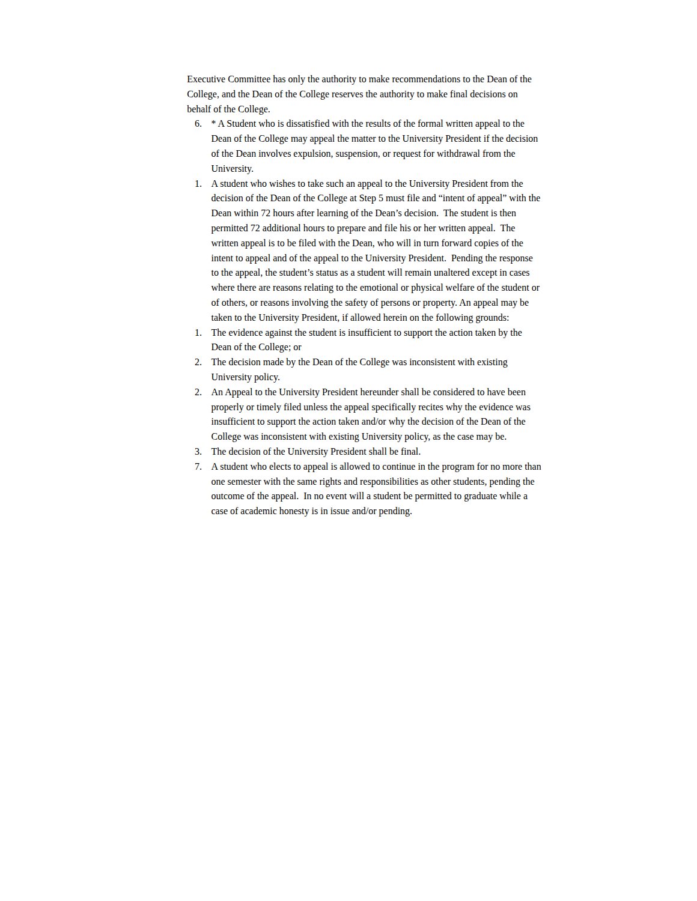Executive Committee has only the authority to make recommendations to the Dean of the College, and the Dean of the College reserves the authority to make final decisions on behalf of the College.
* A Student who is dissatisfied with the results of the formal written appeal to the Dean of the College may appeal the matter to the University President if the decision of the Dean involves expulsion, suspension, or request for withdrawal from the University.
A student who wishes to take such an appeal to the University President from the decision of the Dean of the College at Step 5 must file and “intent of appeal” with the Dean within 72 hours after learning of the Dean’s decision. The student is then permitted 72 additional hours to prepare and file his or her written appeal. The written appeal is to be filed with the Dean, who will in turn forward copies of the intent to appeal and of the appeal to the University President. Pending the response to the appeal, the student’s status as a student will remain unaltered except in cases where there are reasons relating to the emotional or physical welfare of the student or of others, or reasons involving the safety of persons or property. An appeal may be taken to the University President, if allowed herein on the following grounds:
The evidence against the student is insufficient to support the action taken by the Dean of the College; or
The decision made by the Dean of the College was inconsistent with existing University policy.
An Appeal to the University President hereunder shall be considered to have been properly or timely filed unless the appeal specifically recites why the evidence was insufficient to support the action taken and/or why the decision of the Dean of the College was inconsistent with existing University policy, as the case may be.
The decision of the University President shall be final.
A student who elects to appeal is allowed to continue in the program for no more than one semester with the same rights and responsibilities as other students, pending the outcome of the appeal. In no event will a student be permitted to graduate while a case of academic honesty is in issue and/or pending.